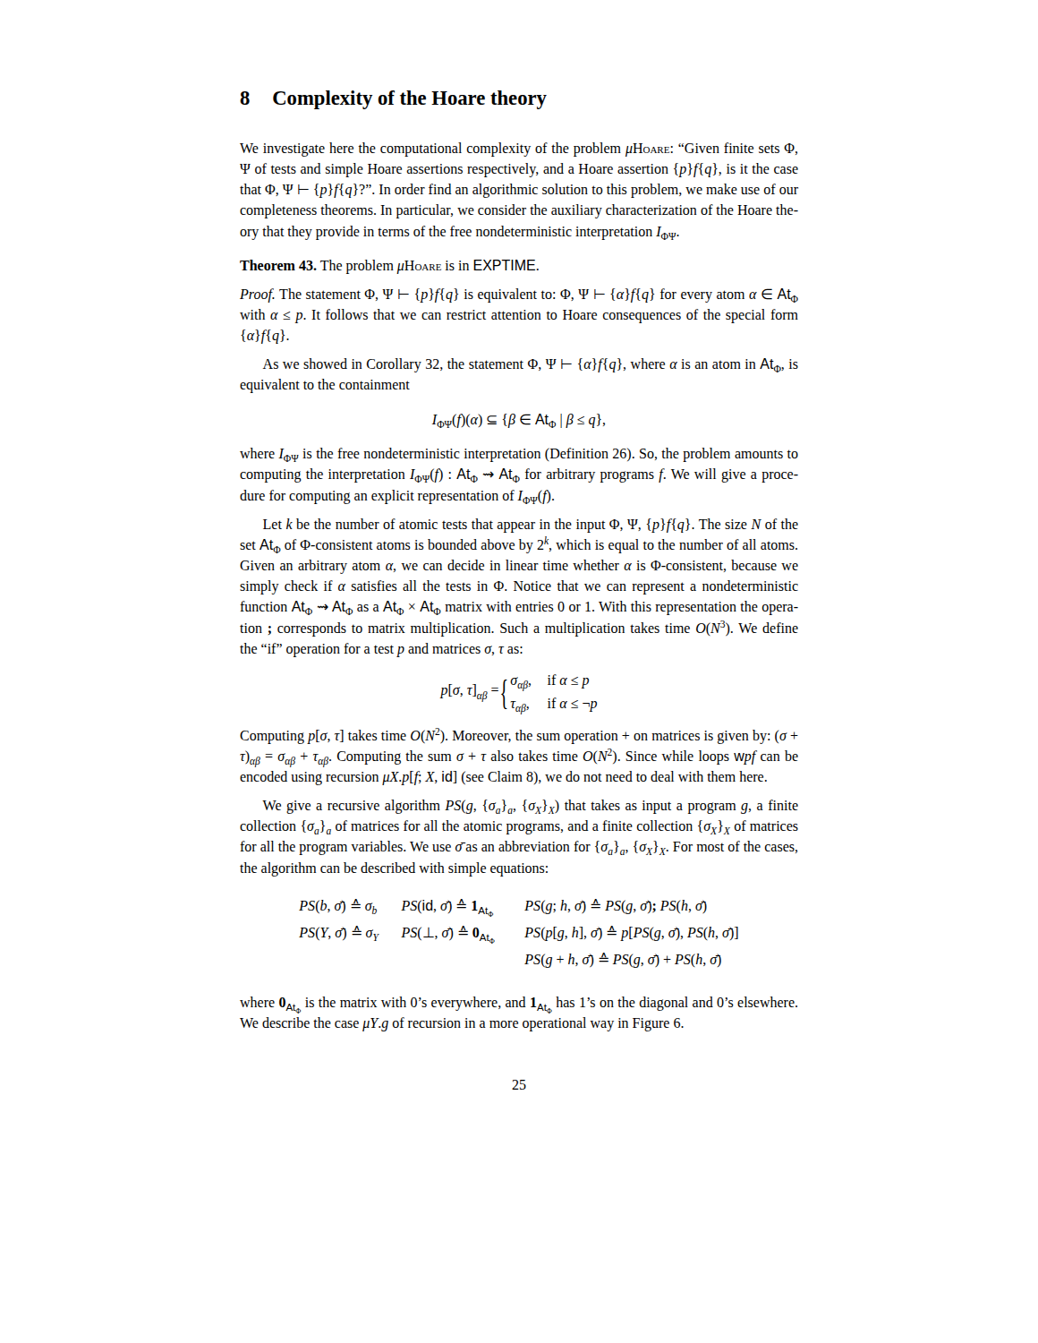8 Complexity of the Hoare theory
We investigate here the computational complexity of the problem μHoare: “Given finite sets Φ, Ψ of tests and simple Hoare assertions respectively, and a Hoare assertion {p}f{q}, is it the case that Φ, Ψ ⊢ {p}f{q}?”. In order find an algorithmic solution to this problem, we make use of our completeness theorems. In particular, we consider the auxiliary characterization of the Hoare theory that they provide in terms of the free nondeterministic interpretation IΦΨ.
Theorem 43. The problem μHoare is in EXPTIME.
Proof. The statement Φ, Ψ ⊢ {p}f{q} is equivalent to: Φ, Ψ ⊢ {α}f{q} for every atom α ∈ AtΦ with α ≤ p. It follows that we can restrict attention to Hoare consequences of the special form {α}f{q}.
As we showed in Corollary 32, the statement Φ, Ψ ⊢ {α}f{q}, where α is an atom in AtΦ, is equivalent to the containment
IΦΨ(f)(α) ⊆ {β ∈ AtΦ | β ≤ q},
where IΦΨ is the free nondeterministic interpretation (Definition 26). So, the problem amounts to computing the interpretation IΦΨ(f) : AtΦ ⇝ AtΦ for arbitrary programs f. We will give a procedure for computing an explicit representation of IΦΨ(f).
Let k be the number of atomic tests that appear in the input Φ, Ψ, {p}f{q}. The size N of the set AtΦ of Φ-consistent atoms is bounded above by 2k, which is equal to the number of all atoms. Given an arbitrary atom α, we can decide in linear time whether α is Φ-consistent, because we simply check if α satisfies all the tests in Φ. Notice that we can represent a nondeterministic function AtΦ ⇝ AtΦ as a AtΦ × AtΦ matrix with entries 0 or 1. With this representation the operation ; corresponds to matrix multiplication. Such a multiplication takes time O(N3). We define the “if” operation for a test p and matrices σ, τ as:
p[σ, τ]αβ = {
| σ αβ , | if α ≤ p |
| τ αβ , | if α ≤ ¬ p |
Computing p[σ, τ] takes time O(N2). Moreover, the sum operation + on matrices is given by: (σ + τ)αβ = σαβ + ταβ. Computing the sum σ + τ also takes time O(N2). Since while loops wpf can be encoded using recursion μX.p[f; X, id] (see Claim 8), we do not need to deal with them here.
We give a recursive algorithm PS(g, {σa}a, {σX}X) that takes as input a program g, a finite collection {σa}a of matrices for all the atomic programs, and a finite collection {σX}X of matrices for all the program variables. We use σ̄ as an abbreviation for {σa}a, {σX}X. For most of the cases, the algorithm can be described with simple equations:
| PS ( b , σ̄ ) ≙ σ b | PS ( id , σ̄ ) ≙ 1 At Φ | PS ( g ; h , σ̄ ) ≙ PS ( g , σ̄ ) ; PS ( h , σ̄ ) |
| PS ( Y , σ̄ ) ≙ σ Y | PS (⊥, σ̄ ) ≙ 0 At Φ | PS ( p [ g , h ], σ̄ ) ≙ p [ PS ( g , σ̄ ), PS ( h , σ̄ )] |
| | | PS ( g + h , σ̄ ) ≙ PS ( g , σ̄ ) + PS ( h , σ̄ ) |
where 0AtΦ is the matrix with 0’s everywhere, and 1AtΦ has 1’s on the diagonal and 0’s elsewhere. We describe the case μY.g of recursion in a more operational way in Figure 6.
25